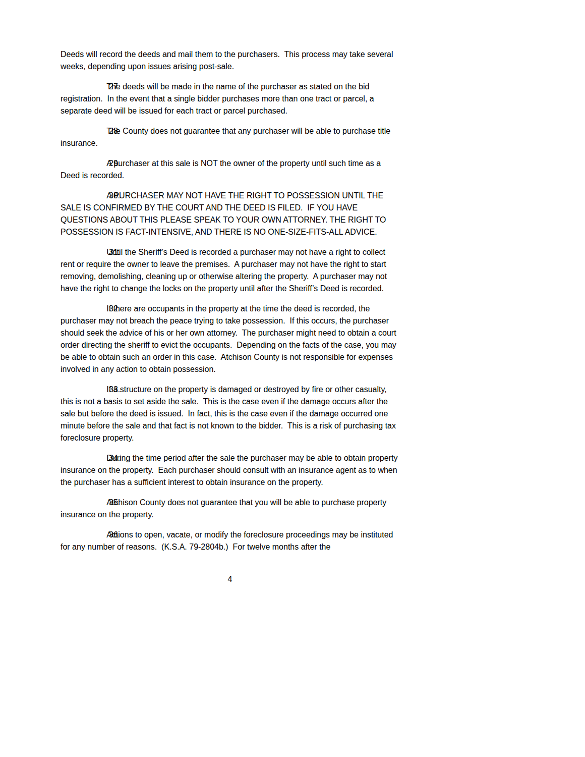Deeds will record the deeds and mail them to the purchasers. This process may take several weeks, depending upon issues arising post-sale.
27. The deeds will be made in the name of the purchaser as stated on the bid registration. In the event that a single bidder purchases more than one tract or parcel, a separate deed will be issued for each tract or parcel purchased.
28. The County does not guarantee that any purchaser will be able to purchase title insurance.
29. A purchaser at this sale is NOT the owner of the property until such time as a Deed is recorded.
30. A PURCHASER MAY NOT HAVE THE RIGHT TO POSSESSION UNTIL THE SALE IS CONFIRMED BY THE COURT AND THE DEED IS FILED. IF YOU HAVE QUESTIONS ABOUT THIS PLEASE SPEAK TO YOUR OWN ATTORNEY. THE RIGHT TO POSSESSION IS FACT-INTENSIVE, AND THERE IS NO ONE-SIZE-FITS-ALL ADVICE.
31. Until the Sheriff’s Deed is recorded a purchaser may not have a right to collect rent or require the owner to leave the premises. A purchaser may not have the right to start removing, demolishing, cleaning up or otherwise altering the property. A purchaser may not have the right to change the locks on the property until after the Sheriff’s Deed is recorded.
32. If there are occupants in the property at the time the deed is recorded, the purchaser may not breach the peace trying to take possession. If this occurs, the purchaser should seek the advice of his or her own attorney. The purchaser might need to obtain a court order directing the sheriff to evict the occupants. Depending on the facts of the case, you may be able to obtain such an order in this case. Atchison County is not responsible for expenses involved in any action to obtain possession.
33. If a structure on the property is damaged or destroyed by fire or other casualty, this is not a basis to set aside the sale. This is the case even if the damage occurs after the sale but before the deed is issued. In fact, this is the case even if the damage occurred one minute before the sale and that fact is not known to the bidder. This is a risk of purchasing tax foreclosure property.
34. During the time period after the sale the purchaser may be able to obtain property insurance on the property. Each purchaser should consult with an insurance agent as to when the purchaser has a sufficient interest to obtain insurance on the property.
35. Atchison County does not guarantee that you will be able to purchase property insurance on the property.
36. Actions to open, vacate, or modify the foreclosure proceedings may be instituted for any number of reasons. (K.S.A. 79-2804b.) For twelve months after the
4